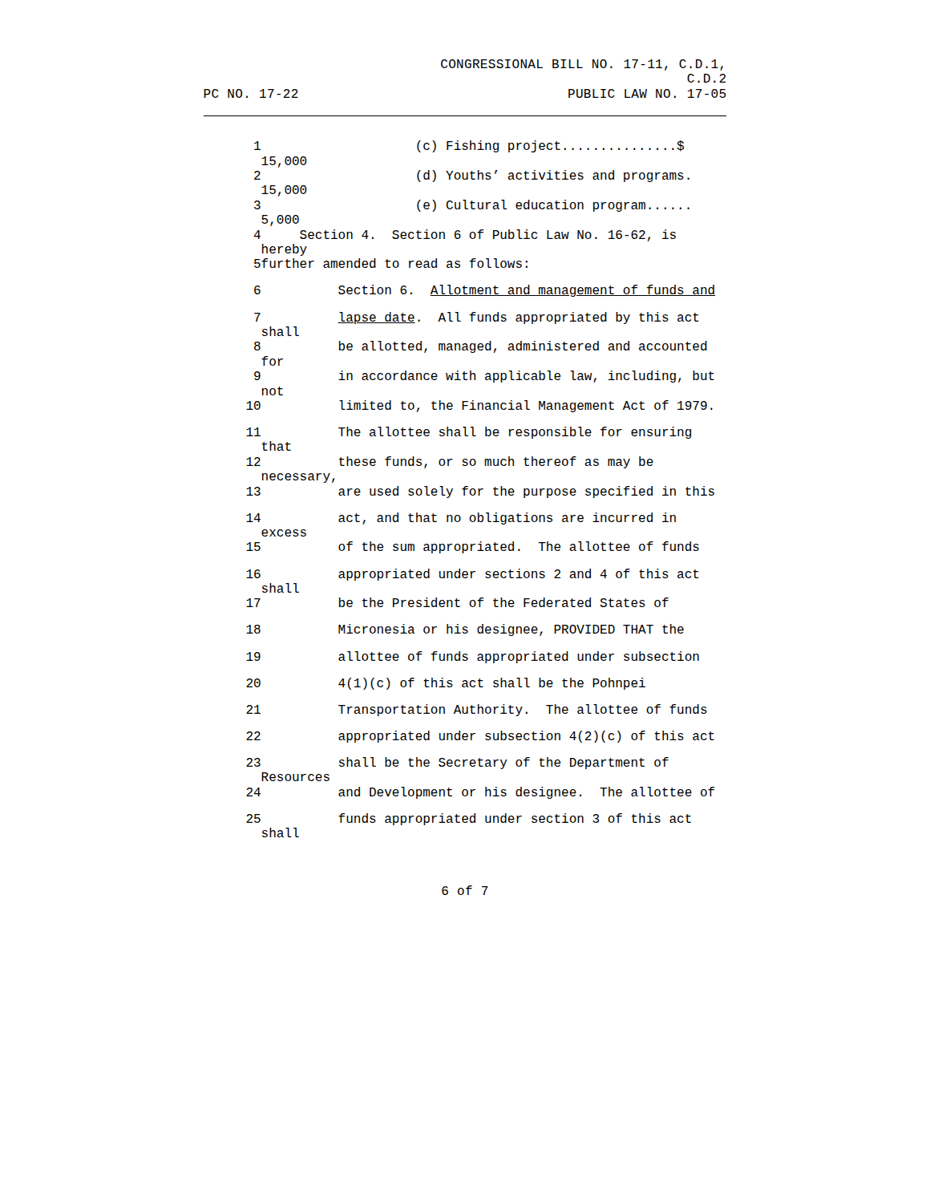CONGRESSIONAL BILL NO. 17-11, C.D.1, C.D.2
PC NO. 17-22 PUBLIC LAW NO. 17-05
| 1 | (c) Fishing project...............$ 15,000 |
| 2 | (d) Youths’ activities and programs. 15,000 |
| 3 | (e) Cultural education program...... 5,000 |
| 4 | Section 4. Section 6 of Public Law No. 16-62, is hereby |
| 5 | further amended to read as follows: |
| 6 | Section 6. Allotment and management of funds and |
| 7 | lapse date . All funds appropriated by this act shall |
| 8 | be allotted, managed, administered and accounted for |
| 9 | in accordance with applicable law, including, but not |
| 10 | limited to, the Financial Management Act of 1979. |
| 11 | The allottee shall be responsible for ensuring that |
| 12 | these funds, or so much thereof as may be necessary, |
| 13 | are used solely for the purpose specified in this |
| 14 | act, and that no obligations are incurred in excess |
| 15 | of the sum appropriated. The allottee of funds |
| 16 | appropriated under sections 2 and 4 of this act shall |
| 17 | be the President of the Federated States of |
| 18 | Micronesia or his designee, PROVIDED THAT the |
| 19 | allottee of funds appropriated under subsection |
| 20 | 4(1)(c) of this act shall be the Pohnpei |
| 21 | Transportation Authority. The allottee of funds |
| 22 | appropriated under subsection 4(2)(c) of this act |
| 23 | shall be the Secretary of the Department of Resources |
| 24 | and Development or his designee. The allottee of |
| 25 | funds appropriated under section 3 of this act shall |
6 of 7